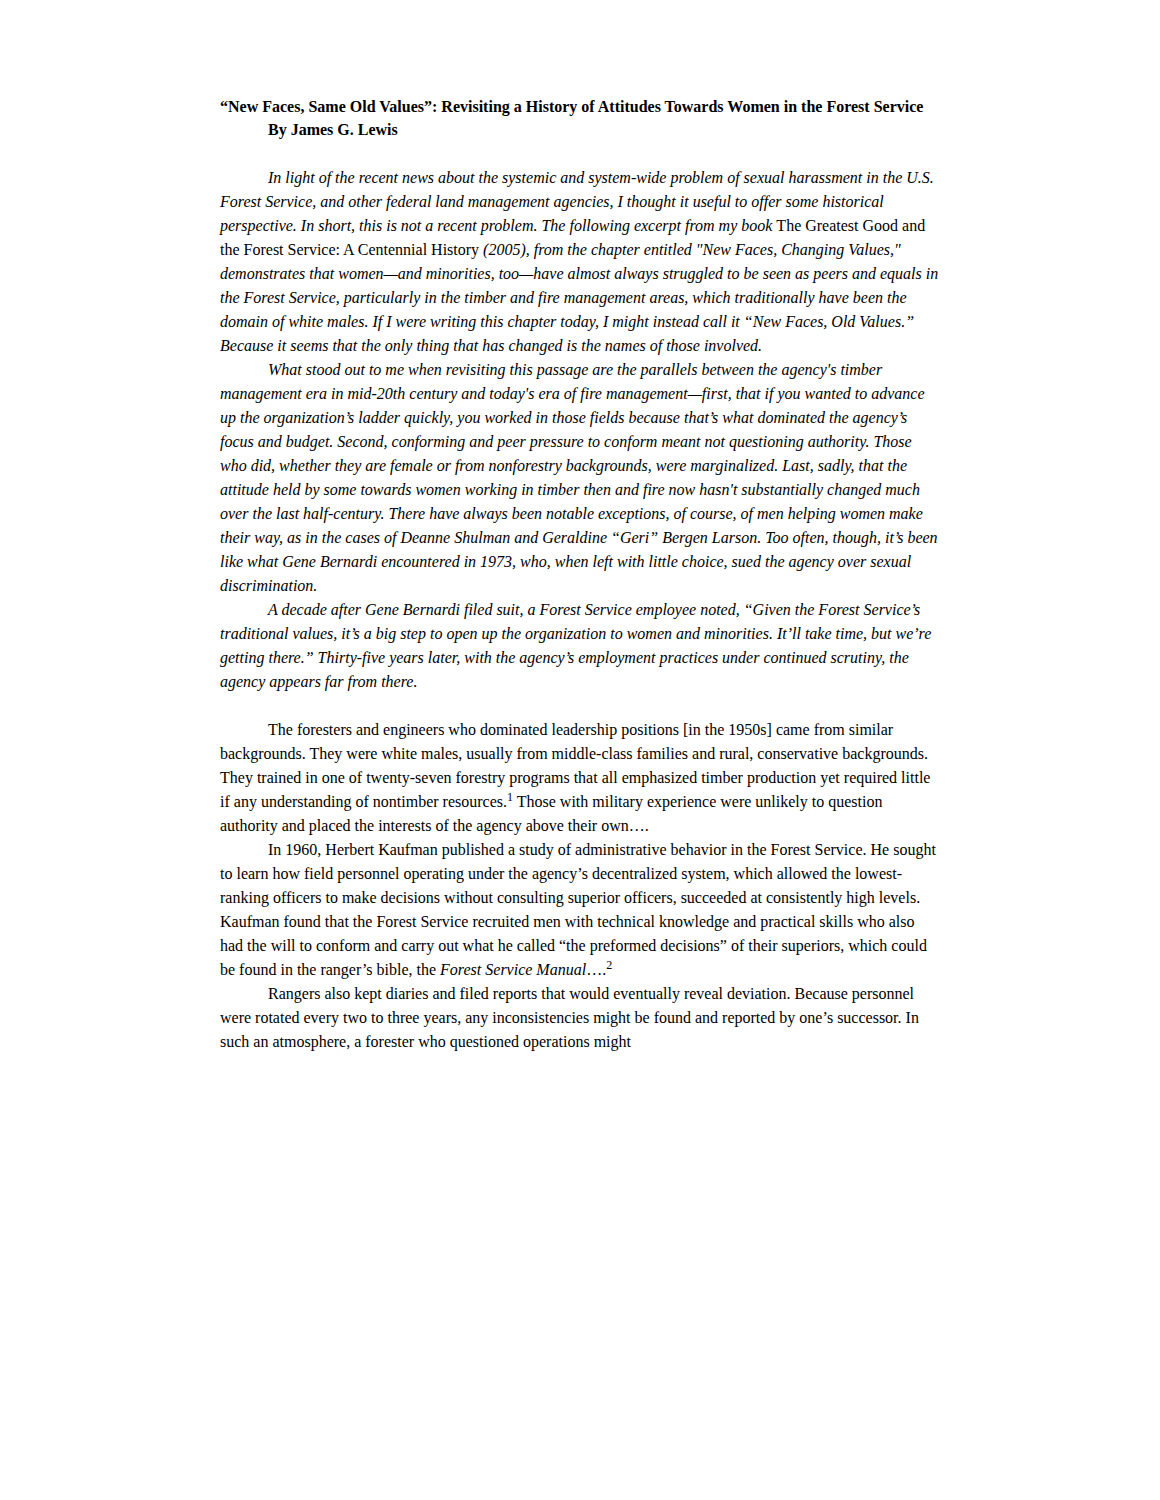“New Faces, Same Old Values”: Revisiting a History of Attitudes Towards Women in the Forest Service
By James G. Lewis
In light of the recent news about the systemic and system-wide problem of sexual harassment in the U.S. Forest Service, and other federal land management agencies, I thought it useful to offer some historical perspective. In short, this is not a recent problem. The following excerpt from my book The Greatest Good and the Forest Service: A Centennial History (2005), from the chapter entitled "New Faces, Changing Values," demonstrates that women—and minorities, too—have almost always struggled to be seen as peers and equals in the Forest Service, particularly in the timber and fire management areas, which traditionally have been the domain of white males. If I were writing this chapter today, I might instead call it “New Faces, Old Values.” Because it seems that the only thing that has changed is the names of those involved.
What stood out to me when revisiting this passage are the parallels between the agency's timber management era in mid-20th century and today's era of fire management—first, that if you wanted to advance up the organization’s ladder quickly, you worked in those fields because that’s what dominated the agency’s focus and budget. Second, conforming and peer pressure to conform meant not questioning authority. Those who did, whether they are female or from nonforestry backgrounds, were marginalized. Last, sadly, that the attitude held by some towards women working in timber then and fire now hasn't substantially changed much over the last half-century. There have always been notable exceptions, of course, of men helping women make their way, as in the cases of Deanne Shulman and Geraldine “Geri” Bergen Larson. Too often, though, it’s been like what Gene Bernardi encountered in 1973, who, when left with little choice, sued the agency over sexual discrimination.
A decade after Gene Bernardi filed suit, a Forest Service employee noted, “Given the Forest Service’s traditional values, it’s a big step to open up the organization to women and minorities. It’ll take time, but we’re getting there.” Thirty-five years later, with the agency’s employment practices under continued scrutiny, the agency appears far from there.
The foresters and engineers who dominated leadership positions [in the 1950s] came from similar backgrounds. They were white males, usually from middle-class families and rural, conservative backgrounds. They trained in one of twenty-seven forestry programs that all emphasized timber production yet required little if any understanding of nontimber resources.1 Those with military experience were unlikely to question authority and placed the interests of the agency above their own….
In 1960, Herbert Kaufman published a study of administrative behavior in the Forest Service. He sought to learn how field personnel operating under the agency’s decentralized system, which allowed the lowest-ranking officers to make decisions without consulting superior officers, succeeded at consistently high levels. Kaufman found that the Forest Service recruited men with technical knowledge and practical skills who also had the will to conform and carry out what he called “the preformed decisions” of their superiors, which could be found in the ranger’s bible, the Forest Service Manual….2
Rangers also kept diaries and filed reports that would eventually reveal deviation. Because personnel were rotated every two to three years, any inconsistencies might be found and reported by one’s successor. In such an atmosphere, a forester who questioned operations might